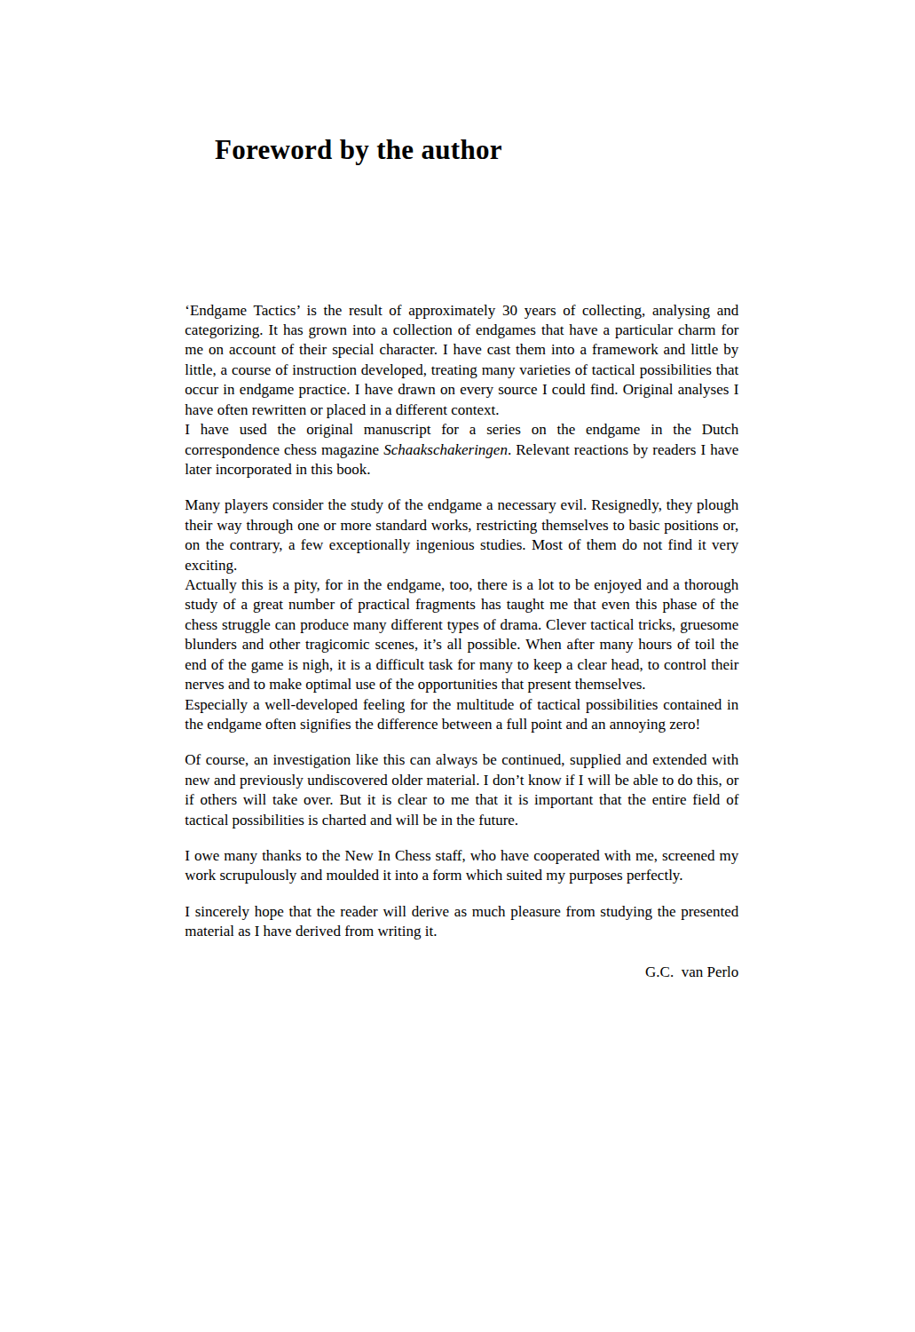Foreword by the author
‘Endgame Tactics’ is the result of approximately 30 years of collecting, analysing and categorizing. It has grown into a collection of endgames that have a particular charm for me on account of their special character. I have cast them into a framework and little by little, a course of instruction developed, treating many varieties of tactical possibilities that occur in endgame practice. I have drawn on every source I could find. Original analyses I have often rewritten or placed in a different context.
I have used the original manuscript for a series on the endgame in the Dutch correspondence chess magazine Schaakschakeringen. Relevant reactions by readers I have later incorporated in this book.
Many players consider the study of the endgame a necessary evil. Resignedly, they plough their way through one or more standard works, restricting themselves to basic positions or, on the contrary, a few exceptionally ingenious studies. Most of them do not find it very exciting.
Actually this is a pity, for in the endgame, too, there is a lot to be enjoyed and a thorough study of a great number of practical fragments has taught me that even this phase of the chess struggle can produce many different types of drama. Clever tactical tricks, gruesome blunders and other tragicomic scenes, it’s all possible. When after many hours of toil the end of the game is nigh, it is a difficult task for many to keep a clear head, to control their nerves and to make optimal use of the opportunities that present themselves.
Especially a well-developed feeling for the multitude of tactical possibilities contained in the endgame often signifies the difference between a full point and an annoying zero!
Of course, an investigation like this can always be continued, supplied and extended with new and previously undiscovered older material. I don’t know if I will be able to do this, or if others will take over. But it is clear to me that it is important that the entire field of tactical possibilities is charted and will be in the future.
I owe many thanks to the New In Chess staff, who have cooperated with me, screened my work scrupulously and moulded it into a form which suited my purposes perfectly.
I sincerely hope that the reader will derive as much pleasure from studying the presented material as I have derived from writing it.
G.C. van Perlo